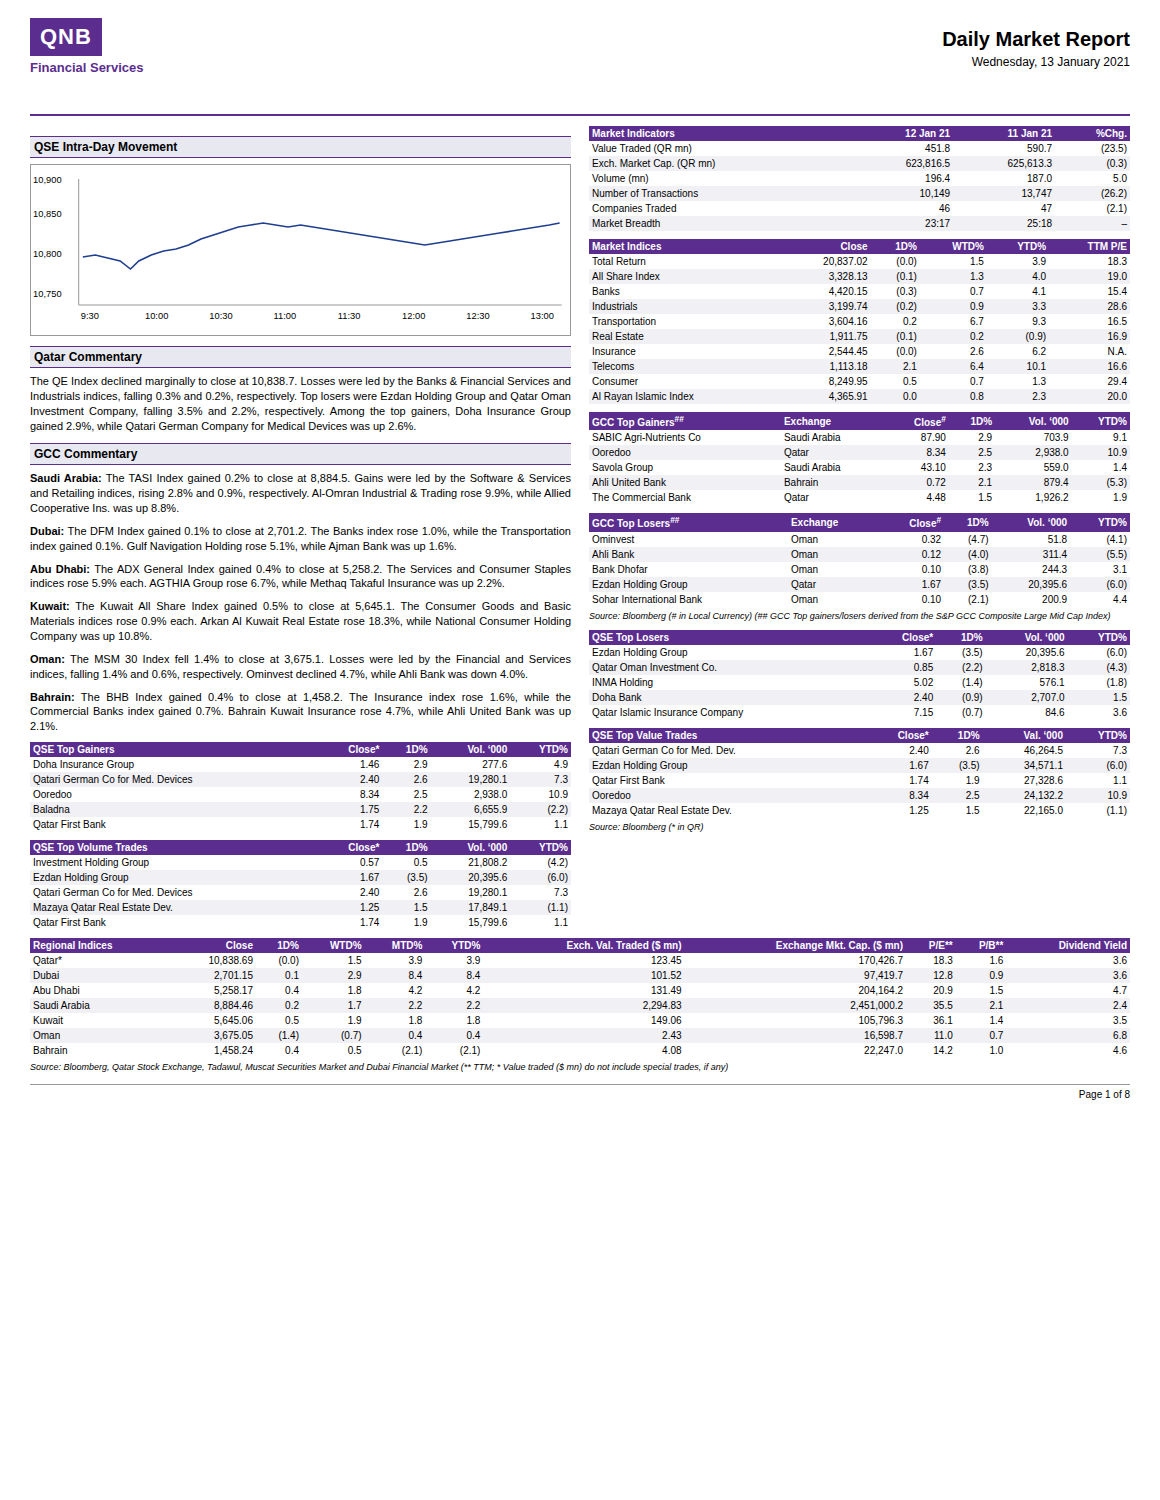QNB
Financial Services
Daily Market Report
Wednesday, 13 January 2021
QSE Intra-Day Movement
10,900 10,850 10,800 10,750 9:30 10:00 10:30 11:00 11:30 12:00 12:30 13:00
Qatar Commentary
The QE Index declined marginally to close at 10,838.7. Losses were led by the Banks & Financial Services and Industrials indices, falling 0.3% and 0.2%, respectively. Top losers were Ezdan Holding Group and Qatar Oman Investment Company, falling 3.5% and 2.2%, respectively. Among the top gainers, Doha Insurance Group gained 2.9%, while Qatari German Company for Medical Devices was up 2.6%.
GCC Commentary
Saudi Arabia: The TASI Index gained 0.2% to close at 8,884.5. Gains were led by the Software & Services and Retailing indices, rising 2.8% and 0.9%, respectively. Al-Omran Industrial & Trading rose 9.9%, while Allied Cooperative Ins. was up 8.8%.
Dubai: The DFM Index gained 0.1% to close at 2,701.2. The Banks index rose 1.0%, while the Transportation index gained 0.1%. Gulf Navigation Holding rose 5.1%, while Ajman Bank was up 1.6%.
Abu Dhabi: The ADX General Index gained 0.4% to close at 5,258.2. The Services and Consumer Staples indices rose 5.9% each. AGTHIA Group rose 6.7%, while Methaq Takaful Insurance was up 2.2%.
Kuwait: The Kuwait All Share Index gained 0.5% to close at 5,645.1. The Consumer Goods and Basic Materials indices rose 0.9% each. Arkan Al Kuwait Real Estate rose 18.3%, while National Consumer Holding Company was up 10.8%.
Oman: The MSM 30 Index fell 1.4% to close at 3,675.1. Losses were led by the Financial and Services indices, falling 1.4% and 0.6%, respectively. Ominvest declined 4.7%, while Ahli Bank was down 4.0%.
Bahrain: The BHB Index gained 0.4% to close at 1,458.2. The Insurance index rose 1.6%, while the Commercial Banks index gained 0.7%. Bahrain Kuwait Insurance rose 4.7%, while Ahli United Bank was up 2.1%.
| QSE Top Gainers | Close* | 1D% | Vol. ‘000 | YTD% |
| --- | --- | --- | --- | --- |
| Doha Insurance Group | 1.46 | 2.9 | 277.6 | 4.9 |
| Qatari German Co for Med. Devices | 2.40 | 2.6 | 19,280.1 | 7.3 |
| Ooredoo | 8.34 | 2.5 | 2,938.0 | 10.9 |
| Baladna | 1.75 | 2.2 | 6,655.9 | (2.2) |
| Qatar First Bank | 1.74 | 1.9 | 15,799.6 | 1.1 |
| QSE Top Volume Trades | Close* | 1D% | Vol. ‘000 | YTD% |
| --- | --- | --- | --- | --- |
| Investment Holding Group | 0.57 | 0.5 | 21,808.2 | (4.2) |
| Ezdan Holding Group | 1.67 | (3.5) | 20,395.6 | (6.0) |
| Qatari German Co for Med. Devices | 2.40 | 2.6 | 19,280.1 | 7.3 |
| Mazaya Qatar Real Estate Dev. | 1.25 | 1.5 | 17,849.1 | (1.1) |
| Qatar First Bank | 1.74 | 1.9 | 15,799.6 | 1.1 |
| Market Indicators | 12 Jan 21 | 11 Jan 21 | %Chg. |
| --- | --- | --- | --- |
| Value Traded (QR mn) | 451.8 | 590.7 | (23.5) |
| Exch. Market Cap. (QR mn) | 623,816.5 | 625,613.3 | (0.3) |
| Volume (mn) | 196.4 | 187.0 | 5.0 |
| Number of Transactions | 10,149 | 13,747 | (26.2) |
| Companies Traded | 46 | 47 | (2.1) |
| Market Breadth | 23:17 | 25:18 | – |
| Market Indices | Close | 1D% | WTD% | YTD% | TTM P/E |
| --- | --- | --- | --- | --- | --- |
| Total Return | 20,837.02 | (0.0) | 1.5 | 3.9 | 18.3 |
| All Share Index | 3,328.13 | (0.1) | 1.3 | 4.0 | 19.0 |
| Banks | 4,420.15 | (0.3) | 0.7 | 4.1 | 15.4 |
| Industrials | 3,199.74 | (0.2) | 0.9 | 3.3 | 28.6 |
| Transportation | 3,604.16 | 0.2 | 6.7 | 9.3 | 16.5 |
| Real Estate | 1,911.75 | (0.1) | 0.2 | (0.9) | 16.9 |
| Insurance | 2,544.45 | (0.0) | 2.6 | 6.2 | N.A. |
| Telecoms | 1,113.18 | 2.1 | 6.4 | 10.1 | 16.6 |
| Consumer | 8,249.95 | 0.5 | 0.7 | 1.3 | 29.4 |
| Al Rayan Islamic Index | 4,365.91 | 0.0 | 0.8 | 2.3 | 20.0 |
| GCC Top Gainers ## | Exchange | Close # | 1D% | Vol. ‘000 | YTD% |
| --- | --- | --- | --- | --- | --- |
| SABIC Agri-Nutrients Co | Saudi Arabia | 87.90 | 2.9 | 703.9 | 9.1 |
| Ooredoo | Qatar | 8.34 | 2.5 | 2,938.0 | 10.9 |
| Savola Group | Saudi Arabia | 43.10 | 2.3 | 559.0 | 1.4 |
| Ahli United Bank | Bahrain | 0.72 | 2.1 | 879.4 | (5.3) |
| The Commercial Bank | Qatar | 4.48 | 1.5 | 1,926.2 | 1.9 |
| GCC Top Losers ## | Exchange | Close # | 1D% | Vol. ‘000 | YTD% |
| --- | --- | --- | --- | --- | --- |
| Ominvest | Oman | 0.32 | (4.7) | 51.8 | (4.1) |
| Ahli Bank | Oman | 0.12 | (4.0) | 311.4 | (5.5) |
| Bank Dhofar | Oman | 0.10 | (3.8) | 244.3 | 3.1 |
| Ezdan Holding Group | Qatar | 1.67 | (3.5) | 20,395.6 | (6.0) |
| Sohar International Bank | Oman | 0.10 | (2.1) | 200.9 | 4.4 |
Source: Bloomberg (# in Local Currency) (## GCC Top gainers/losers derived from the S&P GCC Composite Large Mid Cap Index)
| QSE Top Losers | Close* | 1D% | Vol. ‘000 | YTD% |
| --- | --- | --- | --- | --- |
| Ezdan Holding Group | 1.67 | (3.5) | 20,395.6 | (6.0) |
| Qatar Oman Investment Co. | 0.85 | (2.2) | 2,818.3 | (4.3) |
| INMA Holding | 5.02 | (1.4) | 576.1 | (1.8) |
| Doha Bank | 2.40 | (0.9) | 2,707.0 | 1.5 |
| Qatar Islamic Insurance Company | 7.15 | (0.7) | 84.6 | 3.6 |
| QSE Top Value Trades | Close* | 1D% | Val. ‘000 | YTD% |
| --- | --- | --- | --- | --- |
| Qatari German Co for Med. Dev. | 2.40 | 2.6 | 46,264.5 | 7.3 |
| Ezdan Holding Group | 1.67 | (3.5) | 34,571.1 | (6.0) |
| Qatar First Bank | 1.74 | 1.9 | 27,328.6 | 1.1 |
| Ooredoo | 8.34 | 2.5 | 24,132.2 | 10.9 |
| Mazaya Qatar Real Estate Dev. | 1.25 | 1.5 | 22,165.0 | (1.1) |
Source: Bloomberg (* in QR)
| Regional Indices | Close | 1D% | WTD% | MTD% | YTD% | Exch. Val. Traded ($ mn) | Exchange Mkt. Cap. ($ mn) | P/E** | P/B** | Dividend Yield |
| --- | --- | --- | --- | --- | --- | --- | --- | --- | --- | --- |
| Qatar* | 10,838.69 | (0.0) | 1.5 | 3.9 | 3.9 | 123.45 | 170,426.7 | 18.3 | 1.6 | 3.6 |
| Dubai | 2,701.15 | 0.1 | 2.9 | 8.4 | 8.4 | 101.52 | 97,419.7 | 12.8 | 0.9 | 3.6 |
| Abu Dhabi | 5,258.17 | 0.4 | 1.8 | 4.2 | 4.2 | 131.49 | 204,164.2 | 20.9 | 1.5 | 4.7 |
| Saudi Arabia | 8,884.46 | 0.2 | 1.7 | 2.2 | 2.2 | 2,294.83 | 2,451,000.2 | 35.5 | 2.1 | 2.4 |
| Kuwait | 5,645.06 | 0.5 | 1.9 | 1.8 | 1.8 | 149.06 | 105,796.3 | 36.1 | 1.4 | 3.5 |
| Oman | 3,675.05 | (1.4) | (0.7) | 0.4 | 0.4 | 2.43 | 16,598.7 | 11.0 | 0.7 | 6.8 |
| Bahrain | 1,458.24 | 0.4 | 0.5 | (2.1) | (2.1) | 4.08 | 22,247.0 | 14.2 | 1.0 | 4.6 |
Source: Bloomberg, Qatar Stock Exchange, Tadawul, Muscat Securities Market and Dubai Financial Market (** TTM; * Value traded ($ mn) do not include special trades, if any)
Page 1 of 8